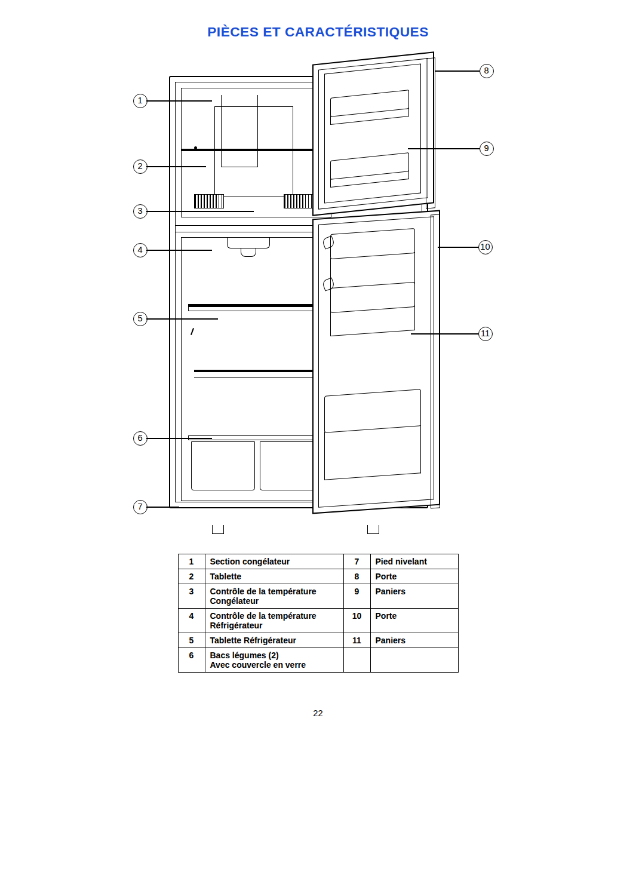PIÈCES ET CARACTÉRISTIQUES
1
2
3
4
5
6
7
8
9
10
11
| 1 | Section congélateur | 7 | Pied nivelant |
| 2 | Tablette | 8 | Porte |
| 3 | Contrôle de la température Congélateur | 9 | Paniers |
| 4 | Contrôle de la température Réfrigérateur | 10 | Porte |
| 5 | Tablette Réfrigérateur | 11 | Paniers |
| 6 | Bacs légumes (2) Avec couvercle en verre | | |
22